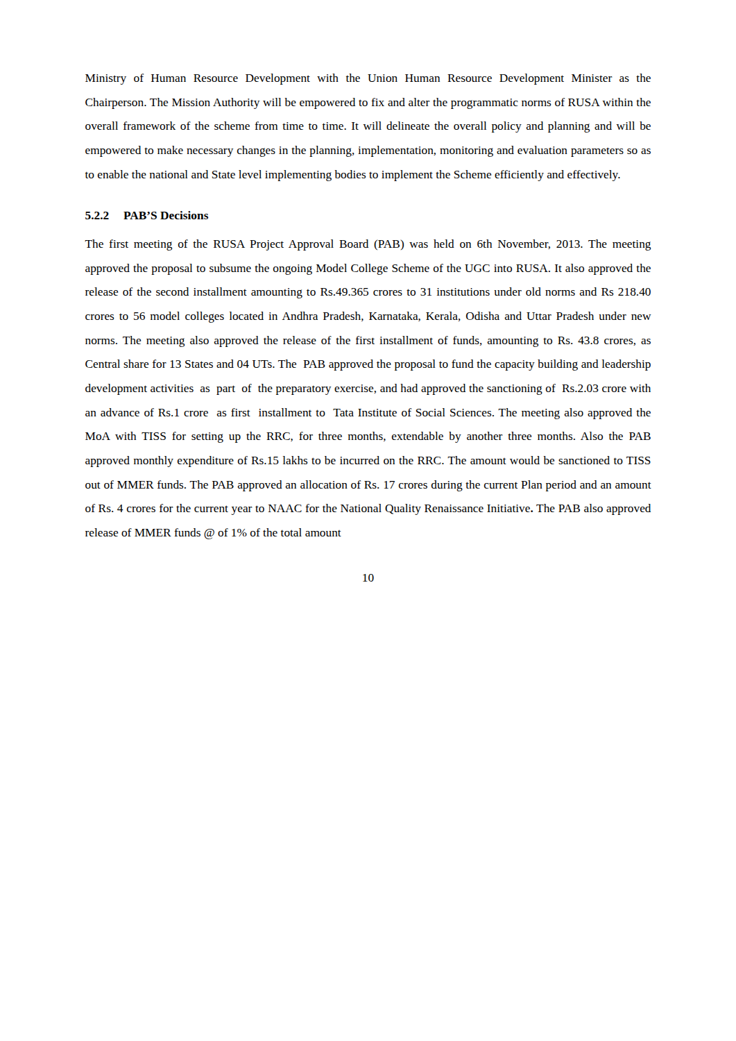Ministry of Human Resource Development with the Union Human Resource Development Minister as the Chairperson. The Mission Authority will be empowered to fix and alter the programmatic norms of RUSA within the overall framework of the scheme from time to time. It will delineate the overall policy and planning and will be empowered to make necessary changes in the planning, implementation, monitoring and evaluation parameters so as to enable the national and State level implementing bodies to implement the Scheme efficiently and effectively.
5.2.2 PAB’S Decisions
The first meeting of the RUSA Project Approval Board (PAB) was held on 6th November, 2013. The meeting approved the proposal to subsume the ongoing Model College Scheme of the UGC into RUSA. It also approved the release of the second installment amounting to Rs.49.365 crores to 31 institutions under old norms and Rs 218.40 crores to 56 model colleges located in Andhra Pradesh, Karnataka, Kerala, Odisha and Uttar Pradesh under new norms. The meeting also approved the release of the first installment of funds, amounting to Rs. 43.8 crores, as Central share for 13 States and 04 UTs. The PAB approved the proposal to fund the capacity building and leadership development activities as part of the preparatory exercise, and had approved the sanctioning of Rs.2.03 crore with an advance of Rs.1 crore as first installment to Tata Institute of Social Sciences. The meeting also approved the MoA with TISS for setting up the RRC, for three months, extendable by another three months. Also the PAB approved monthly expenditure of Rs.15 lakhs to be incurred on the RRC. The amount would be sanctioned to TISS out of MMER funds. The PAB approved an allocation of Rs. 17 crores during the current Plan period and an amount of Rs. 4 crores for the current year to NAAC for the National Quality Renaissance Initiative. The PAB also approved release of MMER funds @ of 1% of the total amount
10